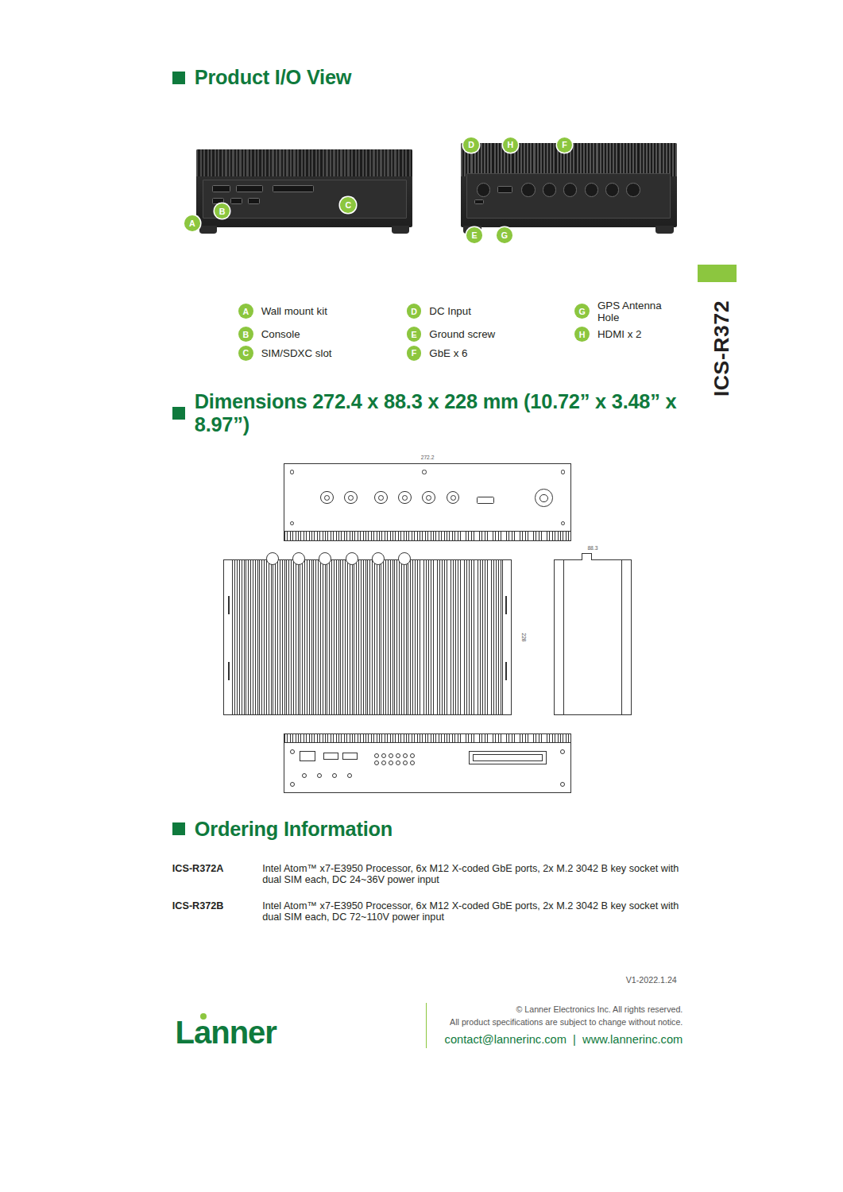ICS-R372
Product I/O View
A
B
C
D
H
F
E
G
AWall mount kit
DDC Input
GGPS Antenna Hole
BConsole
EGround screw
HHDMI x 2
CSIM/SDXC slot
FGbE x 6
Dimensions 272.4 x 88.3 x 228 mm (10.72” x 3.48” x 8.97”)
272.2
228
88.3
Ordering Information
| ICS-R372A | Intel Atom™ x7-E3950 Processor, 6x M12 X-coded GbE ports, 2x M.2 3042 B key socket with dual SIM each, DC 24~36V power input |
| ICS-R372B | Intel Atom™ x7-E3950 Processor, 6x M12 X-coded GbE ports, 2x M.2 3042 B key socket with dual SIM each, DC 72~110V power input |
V1-2022.1.24
Lanner
© Lanner Electronics Inc. All rights reserved.
All product specifications are subject to change without notice.
contact@lannerinc.com | www.lannerinc.com